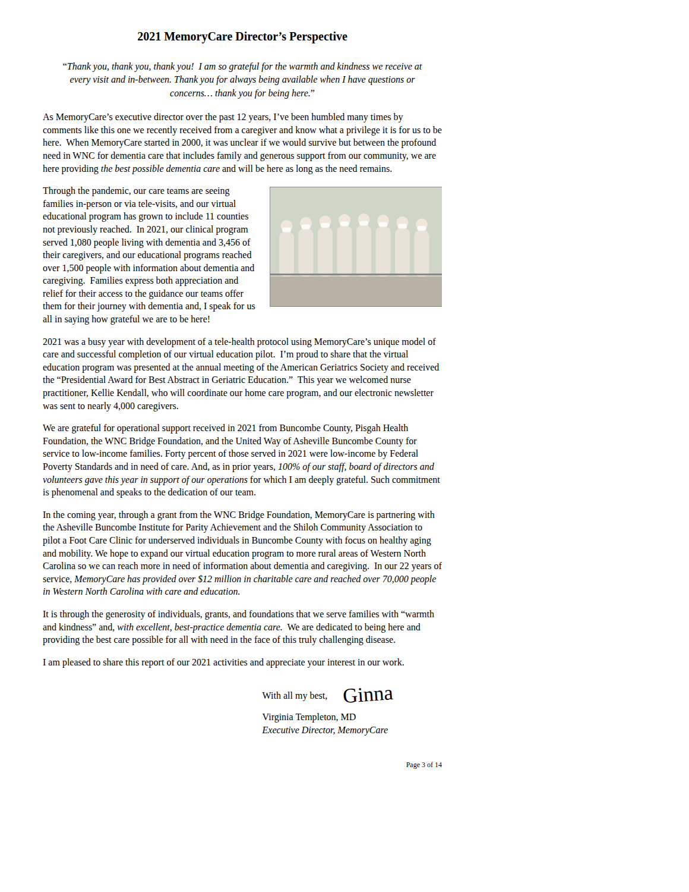2021 MemoryCare Director’s Perspective
“Thank you, thank you, thank you! I am so grateful for the warmth and kindness we receive at every visit and in-between. Thank you for always being available when I have questions or concerns… thank you for being here.”
As MemoryCare’s executive director over the past 12 years, I’ve been humbled many times by comments like this one we recently received from a caregiver and know what a privilege it is for us to be here. When MemoryCare started in 2000, it was unclear if we would survive but between the profound need in WNC for dementia care that includes family and generous support from our community, we are here providing the best possible dementia care and will be here as long as the need remains.
Through the pandemic, our care teams are seeing families in-person or via tele-visits, and our virtual educational program has grown to include 11 counties not previously reached. In 2021, our clinical program served 1,080 people living with dementia and 3,456 of their caregivers, and our educational programs reached over 1,500 people with information about dementia and caregiving. Families express both appreciation and relief for their access to the guidance our teams offer them for their journey with dementia and, I speak for us all in saying how grateful we are to be here!
2021 was a busy year with development of a tele-health protocol using MemoryCare’s unique model of care and successful completion of our virtual education pilot. I’m proud to share that the virtual education program was presented at the annual meeting of the American Geriatrics Society and received the “Presidential Award for Best Abstract in Geriatric Education.” This year we welcomed nurse practitioner, Kellie Kendall, who will coordinate our home care program, and our electronic newsletter was sent to nearly 4,000 caregivers.
We are grateful for operational support received in 2021 from Buncombe County, Pisgah Health Foundation, the WNC Bridge Foundation, and the United Way of Asheville Buncombe County for service to low-income families. Forty percent of those served in 2021 were low-income by Federal Poverty Standards and in need of care. And, as in prior years, 100% of our staff, board of directors and volunteers gave this year in support of our operations for which I am deeply grateful. Such commitment is phenomenal and speaks to the dedication of our team.
In the coming year, through a grant from the WNC Bridge Foundation, MemoryCare is partnering with the Asheville Buncombe Institute for Parity Achievement and the Shiloh Community Association to pilot a Foot Care Clinic for underserved individuals in Buncombe County with focus on healthy aging and mobility. We hope to expand our virtual education program to more rural areas of Western North Carolina so we can reach more in need of information about dementia and caregiving. In our 22 years of service, MemoryCare has provided over $12 million in charitable care and reached over 70,000 people in Western North Carolina with care and education.
It is through the generosity of individuals, grants, and foundations that we serve families with “warmth and kindness” and, with excellent, best-practice dementia care. We are dedicated to being here and providing the best care possible for all with need in the face of this truly challenging disease.
I am pleased to share this report of our 2021 activities and appreciate your interest in our work.
With all my best, Ginna
Virginia Templeton, MD
Executive Director, MemoryCare
Page 3 of 14